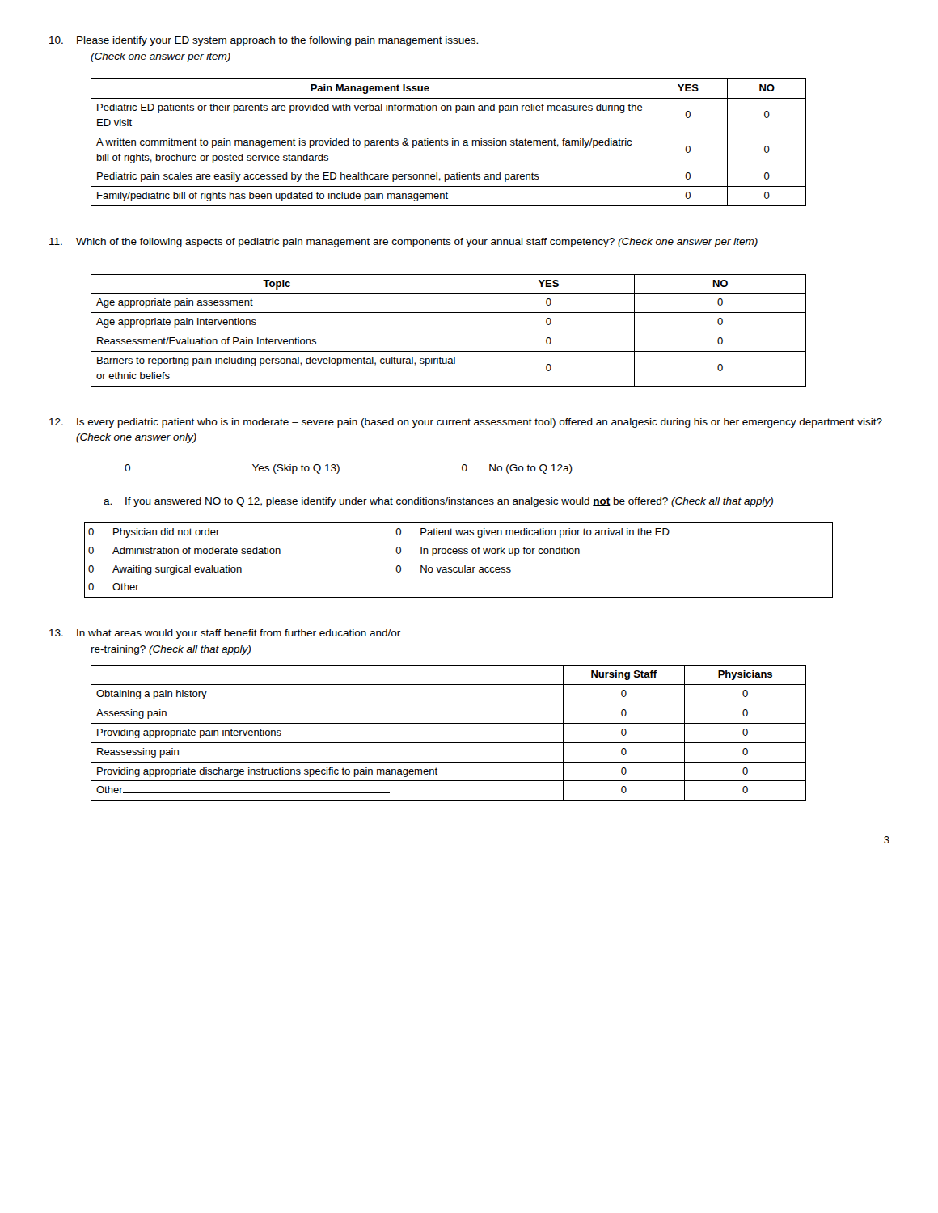10. Please identify your ED system approach to the following pain management issues.
(Check one answer per item)
| Pain Management Issue | YES | NO |
| --- | --- | --- |
| Pediatric ED patients or their parents are provided with verbal information on pain and pain relief measures during the ED visit | 0 | 0 |
| A written commitment to pain management is provided to parents & patients in a mission statement, family/pediatric bill of rights, brochure or posted service standards | 0 | 0 |
| Pediatric pain scales are easily accessed by the ED healthcare personnel, patients and parents | 0 | 0 |
| Family/pediatric bill of rights has been updated to include pain management | 0 | 0 |
11. Which of the following aspects of pediatric pain management are components of your annual staff competency? (Check one answer per item)
| Topic | YES | NO |
| --- | --- | --- |
| Age appropriate pain assessment | 0 | 0 |
| Age appropriate pain interventions | 0 | 0 |
| Reassessment/Evaluation of Pain Interventions | 0 | 0 |
| Barriers to reporting pain including personal, developmental, cultural, spiritual or ethnic beliefs | 0 | 0 |
12. Is every pediatric patient who is in moderate – severe pain (based on your current assessment tool) offered an analgesic during his or her emergency department visit? (Check one answer only)
0 Yes (Skip to Q 13) 0 No (Go to Q 12a)
a. If you answered NO to Q 12, please identify under what conditions/instances an analgesic would not be offered? (Check all that apply)
| 0 | Physician did not order | 0 | Patient was given medication prior to arrival in the ED |
| 0 | Administration of moderate sedation | 0 | In process of work up for condition |
| 0 | Awaiting surgical evaluation | 0 | No vascular access |
| 0 | Other |
13. In what areas would your staff benefit from further education and/or
re-training? (Check all that apply)
| | Nursing Staff | Physicians |
| --- | --- | --- |
| Obtaining a pain history | 0 | 0 |
| Assessing pain | 0 | 0 |
| Providing appropriate pain interventions | 0 | 0 |
| Reassessing pain | 0 | 0 |
| Providing appropriate discharge instructions specific to pain management | 0 | 0 |
| Other | 0 | 0 |
3